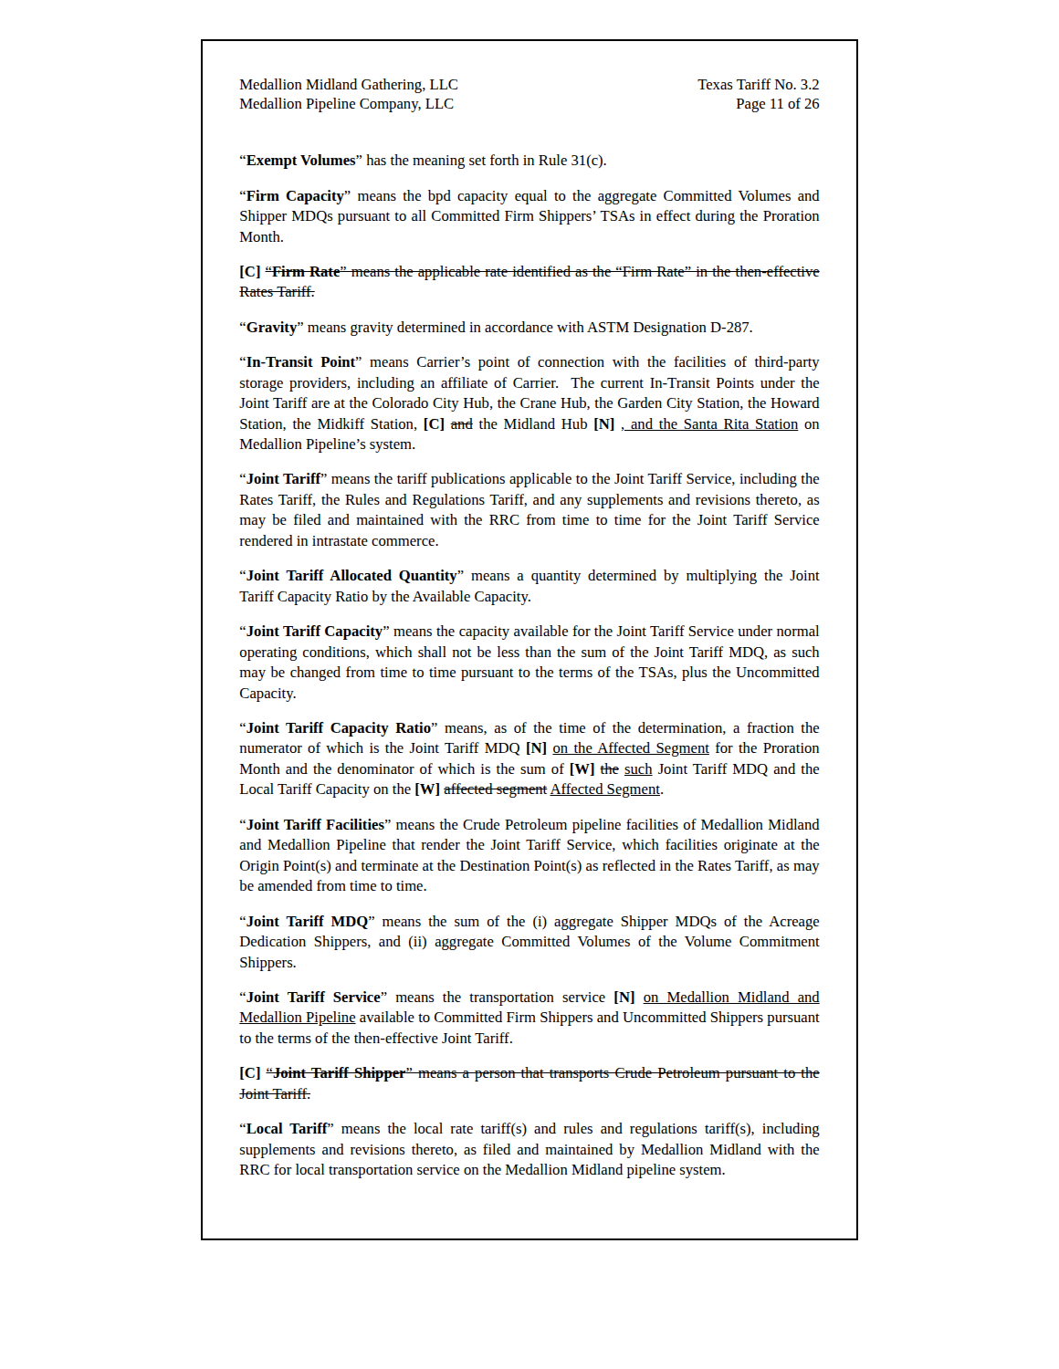Medallion Midland Gathering, LLC
Medallion Pipeline Company, LLC
Texas Tariff No. 3.2
Page 11 of 26
“Exempt Volumes” has the meaning set forth in Rule 31(c).
“Firm Capacity” means the bpd capacity equal to the aggregate Committed Volumes and Shipper MDQs pursuant to all Committed Firm Shippers’ TSAs in effect during the Proration Month.
[C] “Firm Rate” means the applicable rate identified as the “Firm Rate” in the then-effective Rates Tariff.
“Gravity” means gravity determined in accordance with ASTM Designation D-287.
“In-Transit Point” means Carrier’s point of connection with the facilities of third-party storage providers, including an affiliate of Carrier. The current In-Transit Points under the Joint Tariff are at the Colorado City Hub, the Crane Hub, the Garden City Station, the Howard Station, the Midkiff Station, [C] and the Midland Hub [N] , and the Santa Rita Station on Medallion Pipeline’s system.
“Joint Tariff” means the tariff publications applicable to the Joint Tariff Service, including the Rates Tariff, the Rules and Regulations Tariff, and any supplements and revisions thereto, as may be filed and maintained with the RRC from time to time for the Joint Tariff Service rendered in intrastate commerce.
“Joint Tariff Allocated Quantity” means a quantity determined by multiplying the Joint Tariff Capacity Ratio by the Available Capacity.
“Joint Tariff Capacity” means the capacity available for the Joint Tariff Service under normal operating conditions, which shall not be less than the sum of the Joint Tariff MDQ, as such may be changed from time to time pursuant to the terms of the TSAs, plus the Uncommitted Capacity.
“Joint Tariff Capacity Ratio” means, as of the time of the determination, a fraction the numerator of which is the Joint Tariff MDQ [N] on the Affected Segment for the Proration Month and the denominator of which is the sum of [W] the such Joint Tariff MDQ and the Local Tariff Capacity on the [W] affected segment Affected Segment.
“Joint Tariff Facilities” means the Crude Petroleum pipeline facilities of Medallion Midland and Medallion Pipeline that render the Joint Tariff Service, which facilities originate at the Origin Point(s) and terminate at the Destination Point(s) as reflected in the Rates Tariff, as may be amended from time to time.
“Joint Tariff MDQ” means the sum of the (i) aggregate Shipper MDQs of the Acreage Dedication Shippers, and (ii) aggregate Committed Volumes of the Volume Commitment Shippers.
“Joint Tariff Service” means the transportation service [N] on Medallion Midland and Medallion Pipeline available to Committed Firm Shippers and Uncommitted Shippers pursuant to the terms of the then-effective Joint Tariff.
[C] “Joint Tariff Shipper” means a person that transports Crude Petroleum pursuant to the Joint Tariff.
“Local Tariff” means the local rate tariff(s) and rules and regulations tariff(s), including supplements and revisions thereto, as filed and maintained by Medallion Midland with the RRC for local transportation service on the Medallion Midland pipeline system.